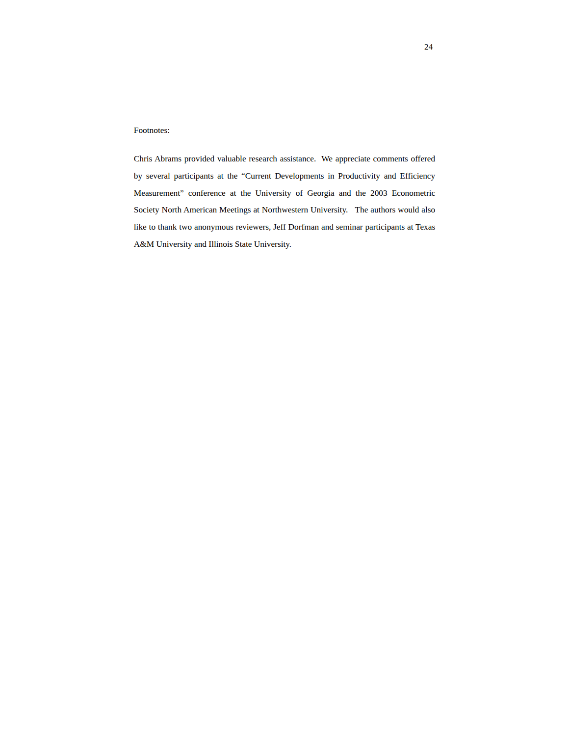24
Footnotes:
Chris Abrams provided valuable research assistance. We appreciate comments offered by several participants at the “Current Developments in Productivity and Efficiency Measurement” conference at the University of Georgia and the 2003 Econometric Society North American Meetings at Northwestern University. The authors would also like to thank two anonymous reviewers, Jeff Dorfman and seminar participants at Texas A&M University and Illinois State University.